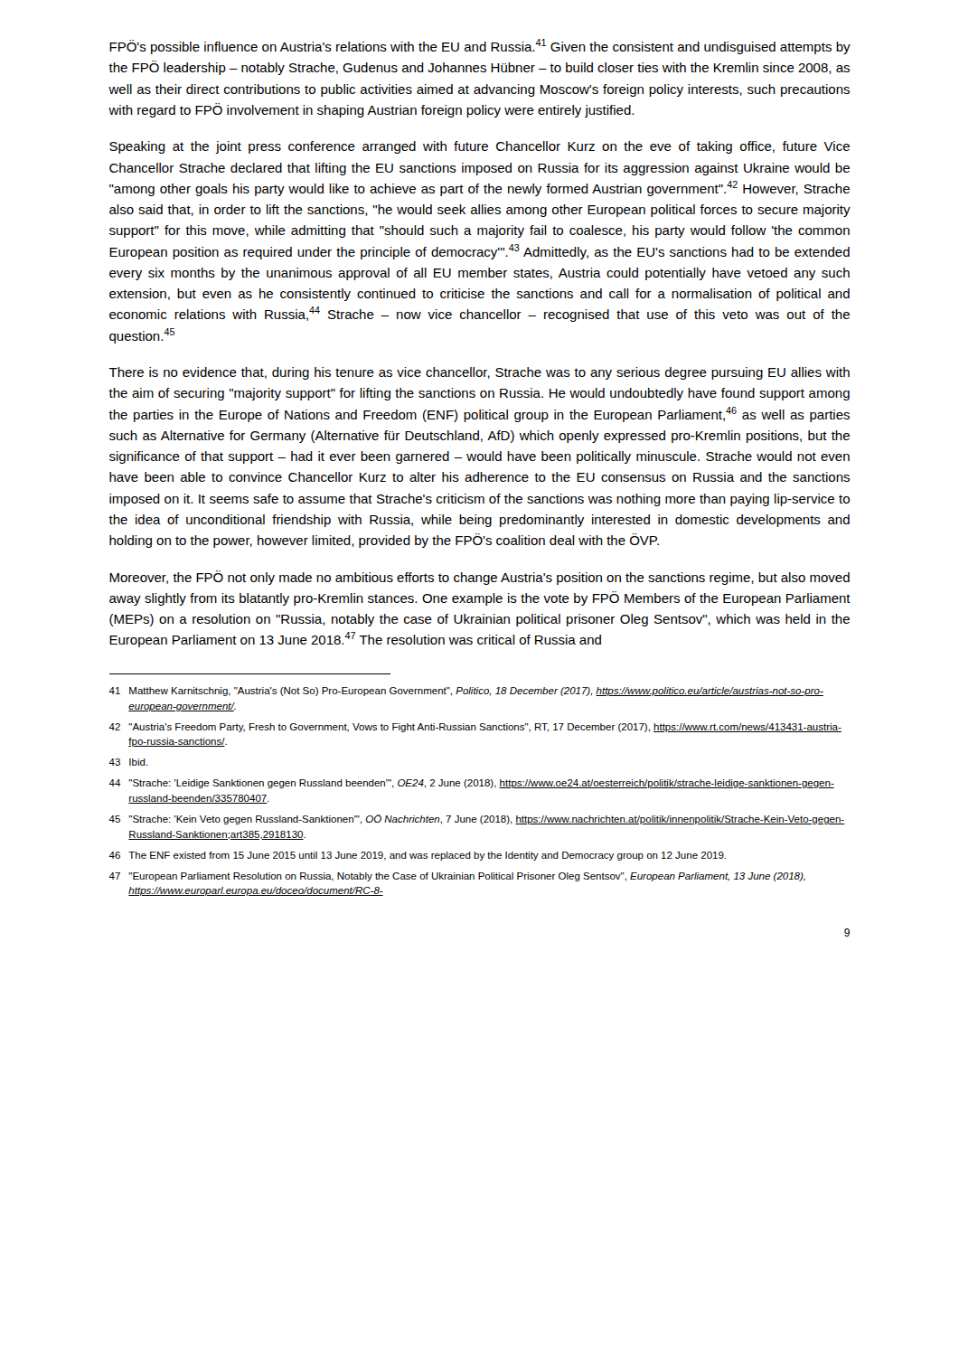FPÖ's possible influence on Austria's relations with the EU and Russia.41 Given the consistent and undisguised attempts by the FPÖ leadership – notably Strache, Gudenus and Johannes Hübner – to build closer ties with the Kremlin since 2008, as well as their direct contributions to public activities aimed at advancing Moscow's foreign policy interests, such precautions with regard to FPÖ involvement in shaping Austrian foreign policy were entirely justified.
Speaking at the joint press conference arranged with future Chancellor Kurz on the eve of taking office, future Vice Chancellor Strache declared that lifting the EU sanctions imposed on Russia for its aggression against Ukraine would be "among other goals his party would like to achieve as part of the newly formed Austrian government".42 However, Strache also said that, in order to lift the sanctions, "he would seek allies among other European political forces to secure majority support" for this move, while admitting that "should such a majority fail to coalesce, his party would follow 'the common European position as required under the principle of democracy'".43 Admittedly, as the EU's sanctions had to be extended every six months by the unanimous approval of all EU member states, Austria could potentially have vetoed any such extension, but even as he consistently continued to criticise the sanctions and call for a normalisation of political and economic relations with Russia,44 Strache – now vice chancellor – recognised that use of this veto was out of the question.45
There is no evidence that, during his tenure as vice chancellor, Strache was to any serious degree pursuing EU allies with the aim of securing "majority support" for lifting the sanctions on Russia. He would undoubtedly have found support among the parties in the Europe of Nations and Freedom (ENF) political group in the European Parliament,46 as well as parties such as Alternative for Germany (Alternative für Deutschland, AfD) which openly expressed pro-Kremlin positions, but the significance of that support – had it ever been garnered – would have been politically minuscule. Strache would not even have been able to convince Chancellor Kurz to alter his adherence to the EU consensus on Russia and the sanctions imposed on it. It seems safe to assume that Strache's criticism of the sanctions was nothing more than paying lip-service to the idea of unconditional friendship with Russia, while being predominantly interested in domestic developments and holding on to the power, however limited, provided by the FPÖ's coalition deal with the ÖVP.
Moreover, the FPÖ not only made no ambitious efforts to change Austria's position on the sanctions regime, but also moved away slightly from its blatantly pro-Kremlin stances. One example is the vote by FPÖ Members of the European Parliament (MEPs) on a resolution on "Russia, notably the case of Ukrainian political prisoner Oleg Sentsov", which was held in the European Parliament on 13 June 2018.47 The resolution was critical of Russia and
41 Matthew Karnitschnig, "Austria's (Not So) Pro-European Government", Politico, 18 December (2017), https://www.politico.eu/article/austrias-not-so-pro-european-government/.
42"Austria's Freedom Party, Fresh to Government, Vows to Fight Anti-Russian Sanctions", RT, 17 December (2017), https://www.rt.com/news/413431-austria-fpo-russia-sanctions/.
43 Ibid.
44"Strache: 'Leidige Sanktionen gegen Russland beenden'", OE24, 2 June (2018), https://www.oe24.at/oesterreich/politik/strache-leidige-sanktionen-gegen-russland-beenden/335780407.
45"Strache: 'Kein Veto gegen Russland-Sanktionen'", OÖ Nachrichten, 7 June (2018), https://www.nachrichten.at/politik/innenpolitik/Strache-Kein-Veto-gegen-Russland-Sanktionen;art385,2918130.
46 The ENF existed from 15 June 2015 until 13 June 2019, and was replaced by the Identity and Democracy group on 12 June 2019.
47"European Parliament Resolution on Russia, Notably the Case of Ukrainian Political Prisoner Oleg Sentsov", European Parliament, 13 June (2018), https://www.europarl.europa.eu/doceo/document/RC-8-
9